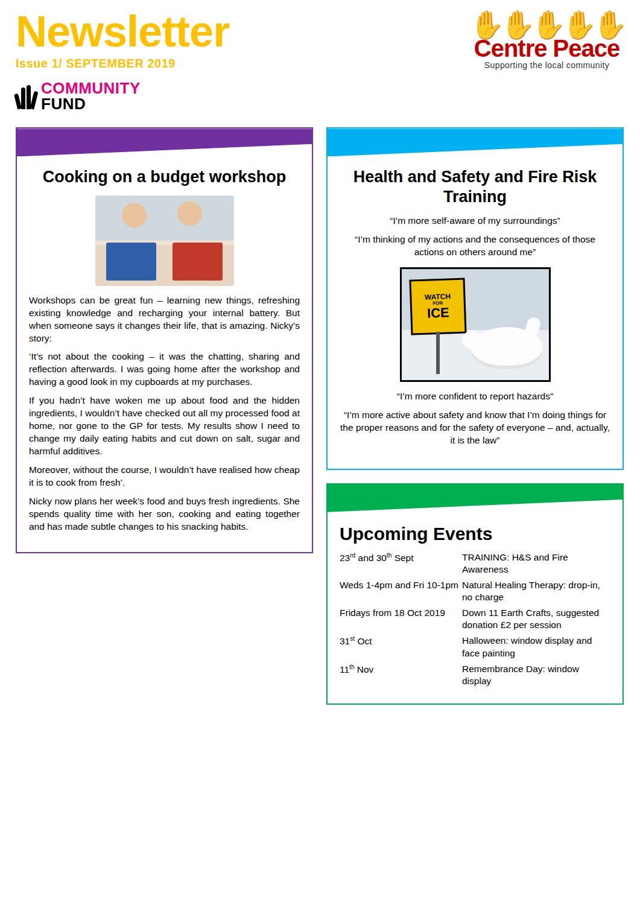Newsletter
Issue 1/ SEPTEMBER 2019
COMMUNITY FUND
✋✋✋✋✋
Centre Peace
Supporting the local community
Cooking on a budget workshop
Workshops can be great fun – learning new things, refreshing existing knowledge and recharging your internal battery. But when someone says it changes their life, that is amazing. Nicky’s story:
‘It’s not about the cooking – it was the chatting, sharing and reflection afterwards. I was going home after the workshop and having a good look in my cupboards at my purchases.
If you hadn’t have woken me up about food and the hidden ingredients, I wouldn’t have checked out all my processed food at home, nor gone to the GP for tests. My results show I need to change my daily eating habits and cut down on salt, sugar and harmful additives.
Moreover, without the course, I wouldn’t have realised how cheap it is to cook from fresh’.
Nicky now plans her week’s food and buys fresh ingredients. She spends quality time with her son, cooking and eating together and has made subtle changes to his snacking habits.
Health and Safety and Fire Risk Training
“I’m more self-aware of my surroundings”
“I’m thinking of my actions and the consequences of those actions on others around me”
WATCH FOR ICE
“I’m more confident to report hazards”
“I’m more active about safety and know that I’m doing things for the proper reasons and for the safety of everyone – and, actually, it is the law”
Upcoming Events
| 23 rd and 30 th Sept | TRAINING: H&S and Fire Awareness |
| Weds 1-4pm and Fri 10-1pm | Natural Healing Therapy: drop-in, no charge |
| Fridays from 18 Oct 2019 | Down 11 Earth Crafts, suggested donation £2 per session |
| 31 st Oct | Halloween: window display and face painting |
| 11 th Nov | Remembrance Day: window display |